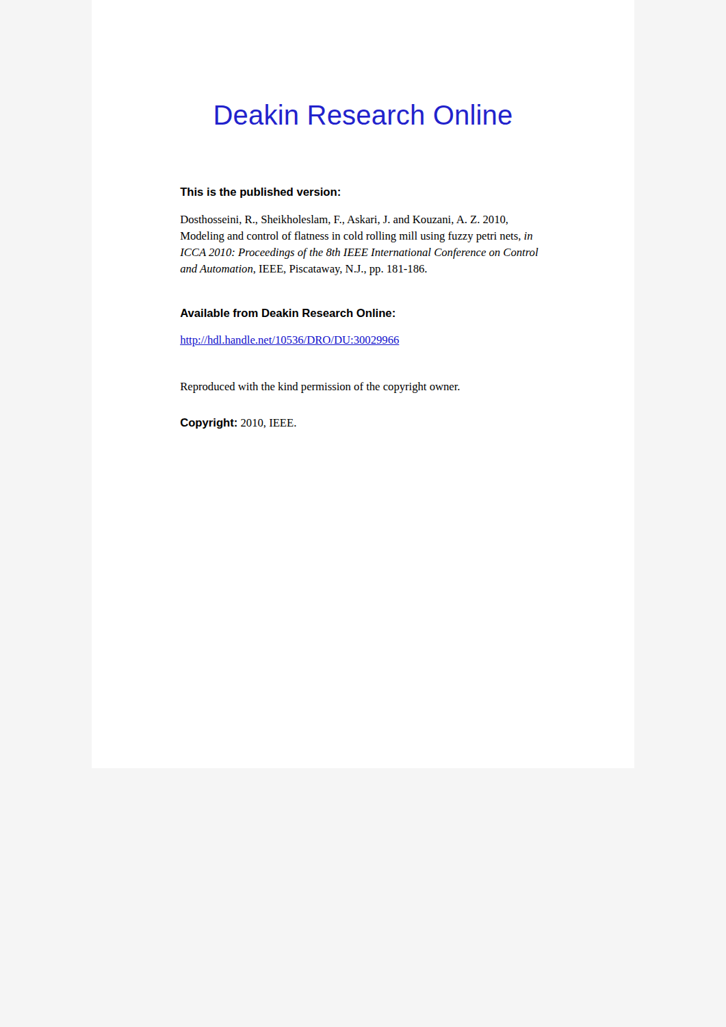Deakin Research Online
This is the published version:
Dosthosseini, R., Sheikholeslam, F., Askari, J. and Kouzani, A. Z. 2010, Modeling and control of flatness in cold rolling mill using fuzzy petri nets, in ICCA 2010: Proceedings of the 8th IEEE International Conference on Control and Automation, IEEE, Piscataway, N.J., pp. 181-186.
Available from Deakin Research Online:
http://hdl.handle.net/10536/DRO/DU:30029966
Reproduced with the kind permission of the copyright owner.
Copyright: 2010, IEEE.